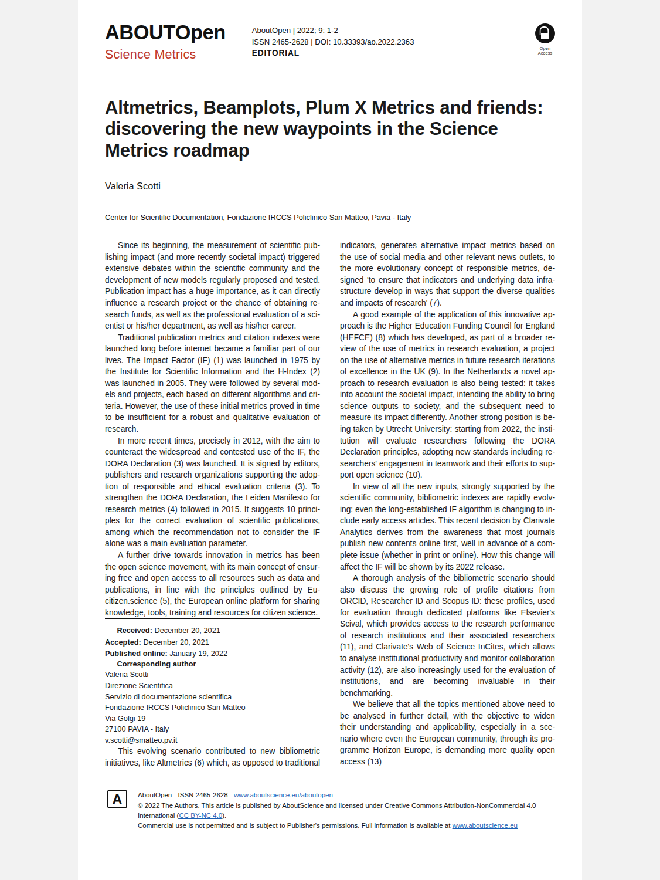AB OUT Open
Science Metrics
AboutOpen | 2022; 9: 1-2 ISSN 2465-2628 | DOI: 10.33393/ao.2022.2363 EDITORIAL
Open
Access
Altmetrics, Beamplots, Plum X Metrics and friends: discovering the new waypoints in the Science Metrics roadmap
Valeria Scotti
Center for Scientific Documentation, Fondazione IRCCS Policlinico San Matteo, Pavia - Italy
Since its beginning, the measurement of scientific publishing impact (and more recently societal impact) triggered extensive debates within the scientific community and the development of new models regularly proposed and tested. Publication impact has a huge importance, as it can directly influence a research project or the chance of obtaining research funds, as well as the professional evaluation of a scientist or his/her department, as well as his/her career.
Traditional publication metrics and citation indexes were launched long before internet became a familiar part of our lives. The Impact Factor (IF) (1) was launched in 1975 by the Institute for Scientific Information and the H-Index (2) was launched in 2005. They were followed by several models and projects, each based on different algorithms and criteria. However, the use of these initial metrics proved in time to be insufficient for a robust and qualitative evaluation of research.
In more recent times, precisely in 2012, with the aim to counteract the widespread and contested use of the IF, the DORA Declaration (3) was launched. It is signed by editors, publishers and research organizations supporting the adoption of responsible and ethical evaluation criteria (3). To strengthen the DORA Declaration, the Leiden Manifesto for research metrics (4) followed in 2015. It suggests 10 principles for the correct evaluation of scientific publications, among which the recommendation not to consider the IF alone was a main evaluation parameter.
A further drive towards innovation in metrics has been the open science movement, with its main concept of ensuring free and open access to all resources such as data and publications, in line with the principles outlined by Eu-citizen.science (5), the European online platform for sharing knowledge, tools, training and resources for citizen science.
Received: December 20, 2021
Accepted: December 20, 2021
Published online: January 19, 2022
Corresponding author
Valeria Scotti
Direzione Scientifica
Servizio di documentazione scientifica
Fondazione IRCCS Policlinico San Matteo
Via Golgi 19
27100 PAVIA - Italy
v.scotti@smatteo.pv.it
This evolving scenario contributed to new bibliometric initiatives, like Altmetrics (6) which, as opposed to traditional indicators, generates alternative impact metrics based on the use of social media and other relevant news outlets, to the more evolutionary concept of responsible metrics, designed 'to ensure that indicators and underlying data infrastructure develop in ways that support the diverse qualities and impacts of research' (7).
A good example of the application of this innovative approach is the Higher Education Funding Council for England (HEFCE) (8) which has developed, as part of a broader review of the use of metrics in research evaluation, a project on the use of alternative metrics in future research iterations of excellence in the UK (9). In the Netherlands a novel approach to research evaluation is also being tested: it takes into account the societal impact, intending the ability to bring science outputs to society, and the subsequent need to measure its impact differently. Another strong position is being taken by Utrecht University: starting from 2022, the institution will evaluate researchers following the DORA Declaration principles, adopting new standards including researchers' engagement in teamwork and their efforts to support open science (10).
In view of all the new inputs, strongly supported by the scientific community, bibliometric indexes are rapidly evolving: even the long-established IF algorithm is changing to include early access articles. This recent decision by Clarivate Analytics derives from the awareness that most journals publish new contents online first, well in advance of a complete issue (whether in print or online). How this change will affect the IF will be shown by its 2022 release.
A thorough analysis of the bibliometric scenario should also discuss the growing role of profile citations from ORCID, Researcher ID and Scopus ID: these profiles, used for evaluation through dedicated platforms like Elsevier's Scival, which provides access to the research performance of research institutions and their associated researchers (11), and Clarivate's Web of Science InCites, which allows to analyse institutional productivity and monitor collaboration activity (12), are also increasingly used for the evaluation of institutions, and are becoming invaluable in their benchmarking.
We believe that all the topics mentioned above need to be analysed in further detail, with the objective to widen their understanding and applicability, especially in a scenario where even the European community, through its programme Horizon Europe, is demanding more quality open access (13)
A
AboutOpen - ISSN 2465-2628 - www.aboutscience.eu/aboutopen
© 2022 The Authors. This article is published by AboutScience and licensed under Creative Commons Attribution-NonCommercial 4.0 International (CC BY-NC 4.0).
Commercial use is not permitted and is subject to Publisher's permissions. Full information is available at www.aboutscience.eu